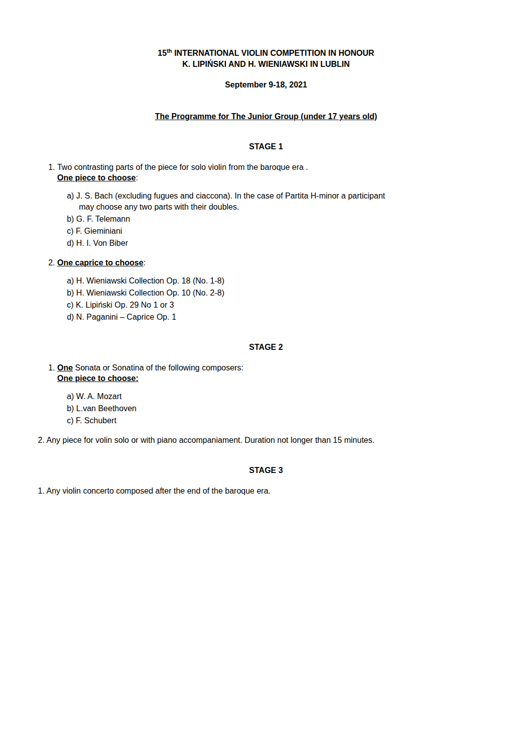15th INTERNATIONAL VIOLIN COMPETITION IN HONOUR
K. LIPIŃSKI AND H. WIENIAWSKI IN LUBLIN
September 9-18, 2021
The Programme for The Junior Group (under 17 years old)
STAGE 1
Two contrasting parts of the piece for solo violin from the baroque era .
One piece to choose:
a) J. S. Bach (excluding fugues and ciaccona). In the case of Partita H-minor a participant
may choose any two parts with their doubles.
b) G. F. Telemann
c) F. Gieminiani
d) H. I. Von Biber
One caprice to choose:
a) H. Wieniawski Collection Op. 18 (No. 1-8)
b) H. Wieniawski Collection Op. 10 (No. 2-8)
c) K. Lipiński Op. 29 No 1 or 3
d) N. Paganini – Caprice Op. 1
STAGE 2
One Sonata or Sonatina of the following composers:
One piece to choose:
a) W. A. Mozart
b) L.van Beethoven
c) F. Schubert
2. Any piece for volin solo or with piano accompaniament. Duration not longer than 15 minutes.
STAGE 3
1. Any violin concerto composed after the end of the baroque era.